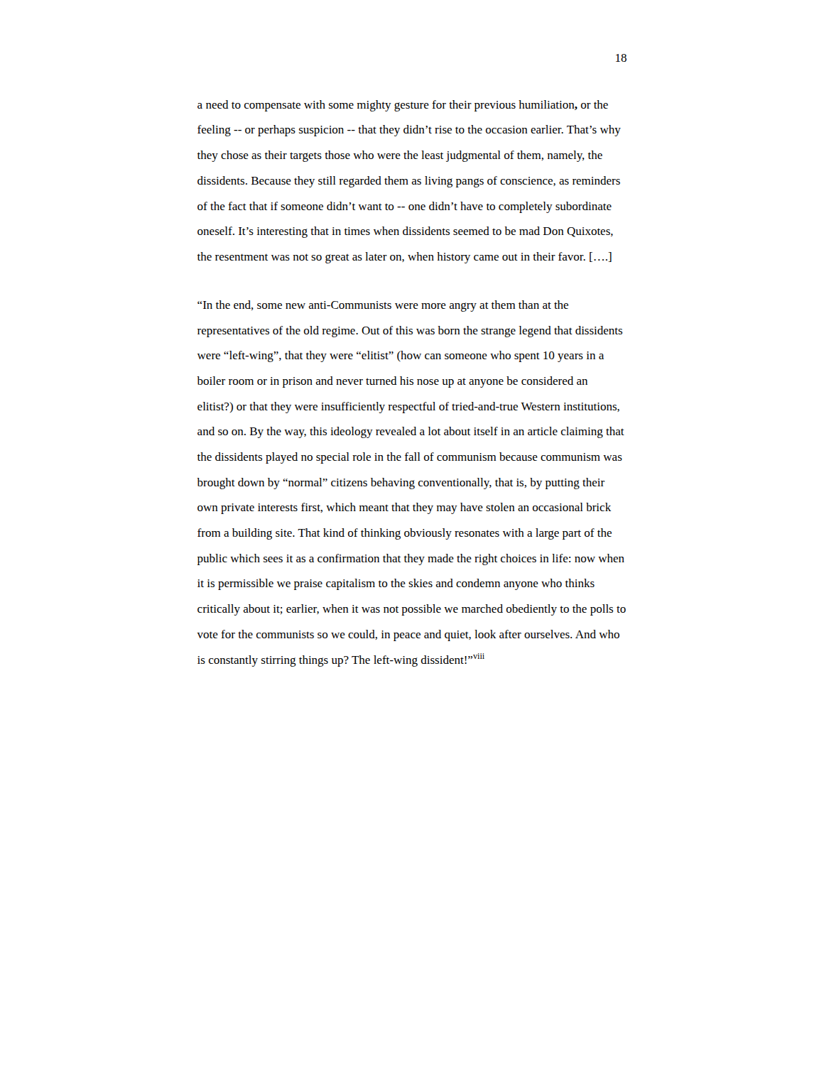18
a need to compensate with some mighty gesture for their previous humiliation, or the feeling -- or perhaps suspicion -- that they didn’t rise to the occasion earlier. That’s why they chose as their targets those who were the least judgmental of them, namely, the dissidents. Because they still regarded them as living pangs of conscience, as reminders of the fact that if someone didn’t want to -- one didn’t have to completely subordinate oneself. It’s interesting that in times when dissidents seemed to be mad Don Quixotes, the resentment was not so great as later on, when history came out in their favor. [….]
“In the end, some new anti-Communists were more angry at them than at the representatives of the old regime. Out of this was born the strange legend that dissidents were “left-wing”, that they were “elitist” (how can someone who spent 10 years in a boiler room or in prison and never turned his nose up at anyone be considered an elitist?) or that they were insufficiently respectful of tried-and-true Western institutions, and so on. By the way, this ideology revealed a lot about itself in an article claiming that the dissidents played no special role in the fall of communism because communism was brought down by “normal” citizens behaving conventionally, that is, by putting their own private interests first, which meant that they may have stolen an occasional brick from a building site. That kind of thinking obviously resonates with a large part of the public which sees it as a confirmation that they made the right choices in life: now when it is permissible we praise capitalism to the skies and condemn anyone who thinks critically about it; earlier, when it was not possible we marched obediently to the polls to vote for the communists so we could, in peace and quiet, look after ourselves. And who is constantly stirring things up? The left-wing dissident!”viii